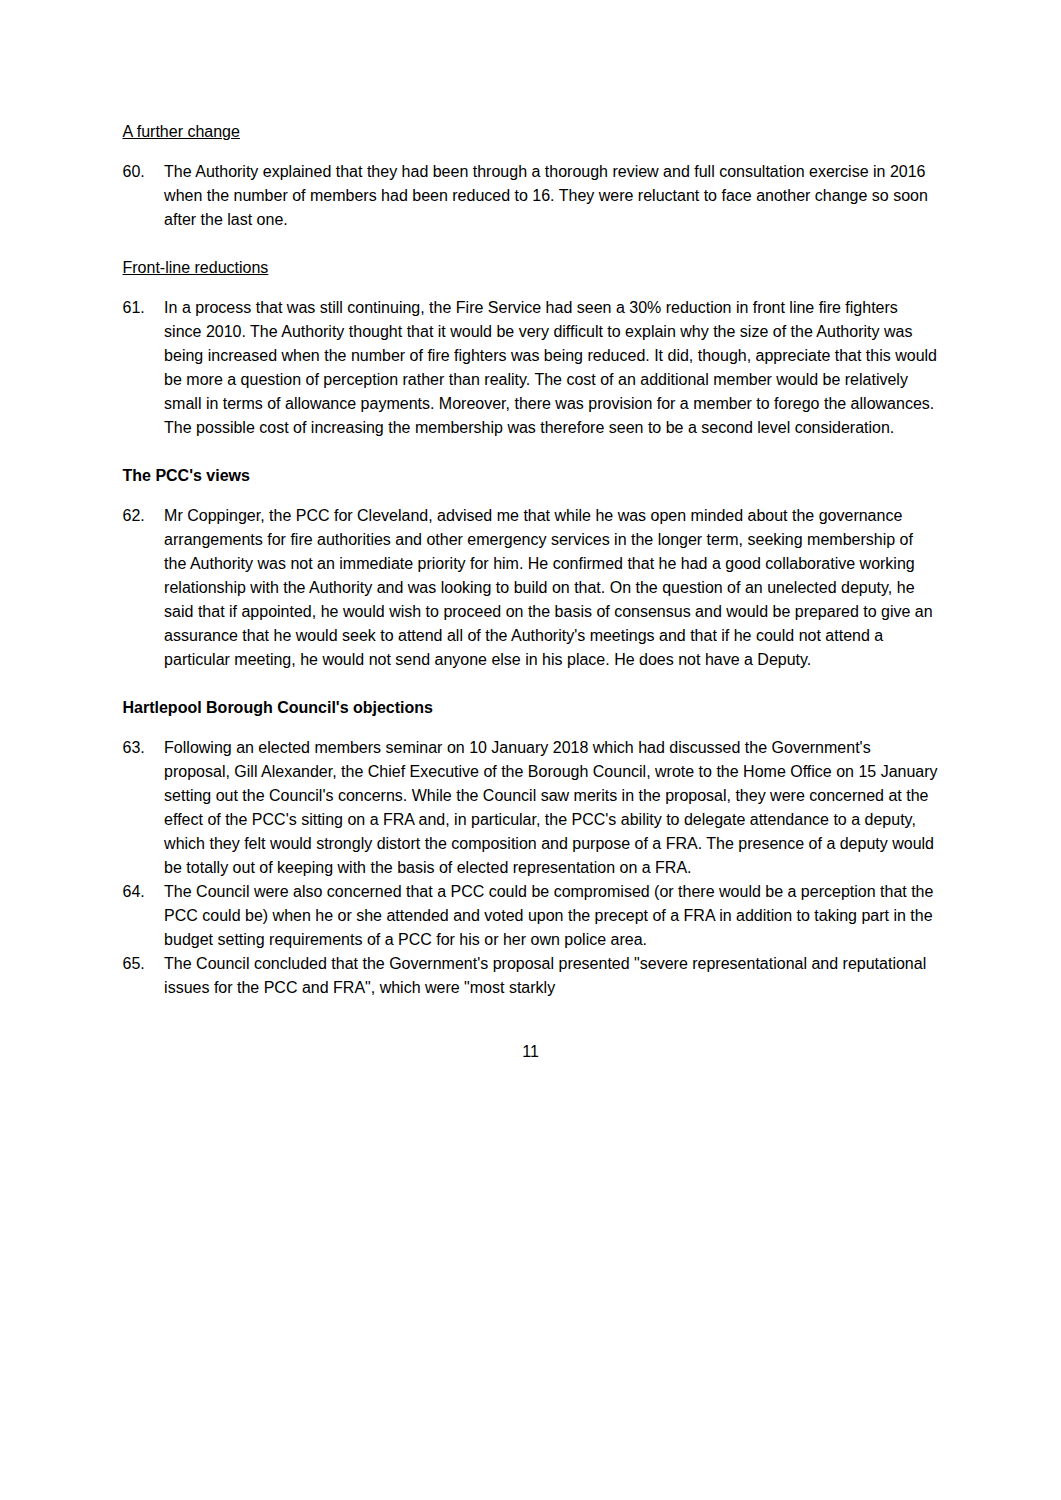A further change
60. The Authority explained that they had been through a thorough review and full consultation exercise in 2016 when the number of members had been reduced to 16. They were reluctant to face another change so soon after the last one.
Front-line reductions
61. In a process that was still continuing, the Fire Service had seen a 30% reduction in front line fire fighters since 2010. The Authority thought that it would be very difficult to explain why the size of the Authority was being increased when the number of fire fighters was being reduced. It did, though, appreciate that this would be more a question of perception rather than reality. The cost of an additional member would be relatively small in terms of allowance payments. Moreover, there was provision for a member to forego the allowances. The possible cost of increasing the membership was therefore seen to be a second level consideration.
The PCC's views
62. Mr Coppinger, the PCC for Cleveland, advised me that while he was open minded about the governance arrangements for fire authorities and other emergency services in the longer term, seeking membership of the Authority was not an immediate priority for him. He confirmed that he had a good collaborative working relationship with the Authority and was looking to build on that. On the question of an unelected deputy, he said that if appointed, he would wish to proceed on the basis of consensus and would be prepared to give an assurance that he would seek to attend all of the Authority's meetings and that if he could not attend a particular meeting, he would not send anyone else in his place. He does not have a Deputy.
Hartlepool Borough Council's objections
63. Following an elected members seminar on 10 January 2018 which had discussed the Government's proposal, Gill Alexander, the Chief Executive of the Borough Council, wrote to the Home Office on 15 January setting out the Council's concerns. While the Council saw merits in the proposal, they were concerned at the effect of the PCC's sitting on a FRA and, in particular, the PCC's ability to delegate attendance to a deputy, which they felt would strongly distort the composition and purpose of a FRA. The presence of a deputy would be totally out of keeping with the basis of elected representation on a FRA.
64. The Council were also concerned that a PCC could be compromised (or there would be a perception that the PCC could be) when he or she attended and voted upon the precept of a FRA in addition to taking part in the budget setting requirements of a PCC for his or her own police area.
65. The Council concluded that the Government's proposal presented "severe representational and reputational issues for the PCC and FRA", which were "most starkly
11